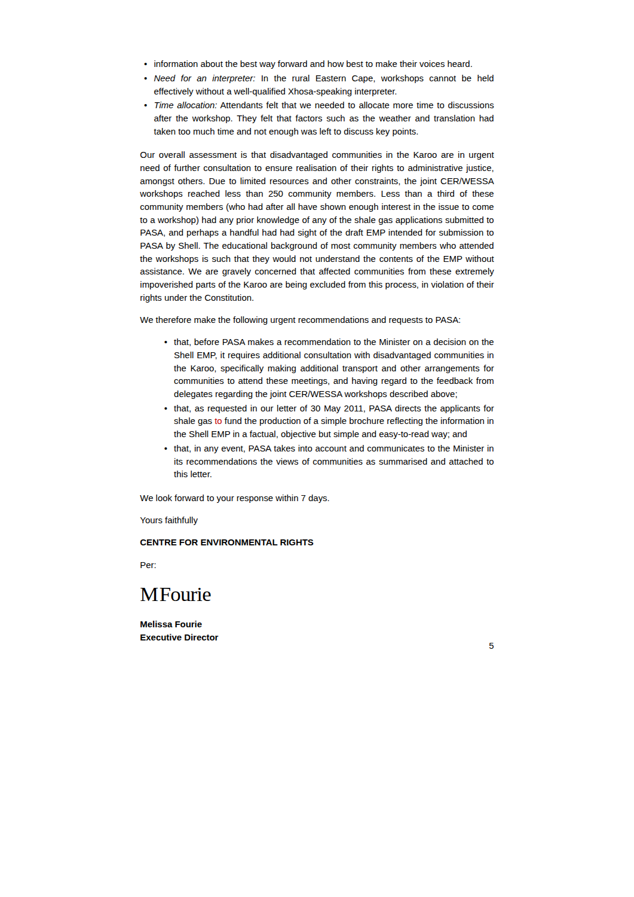information about the best way forward and how best to make their voices heard.
Need for an interpreter: In the rural Eastern Cape, workshops cannot be held effectively without a well-qualified Xhosa-speaking interpreter.
Time allocation: Attendants felt that we needed to allocate more time to discussions after the workshop. They felt that factors such as the weather and translation had taken too much time and not enough was left to discuss key points.
Our overall assessment is that disadvantaged communities in the Karoo are in urgent need of further consultation to ensure realisation of their rights to administrative justice, amongst others. Due to limited resources and other constraints, the joint CER/WESSA workshops reached less than 250 community members. Less than a third of these community members (who had after all have shown enough interest in the issue to come to a workshop) had any prior knowledge of any of the shale gas applications submitted to PASA, and perhaps a handful had had sight of the draft EMP intended for submission to PASA by Shell. The educational background of most community members who attended the workshops is such that they would not understand the contents of the EMP without assistance. We are gravely concerned that affected communities from these extremely impoverished parts of the Karoo are being excluded from this process, in violation of their rights under the Constitution.
We therefore make the following urgent recommendations and requests to PASA:
that, before PASA makes a recommendation to the Minister on a decision on the Shell EMP, it requires additional consultation with disadvantaged communities in the Karoo, specifically making additional transport and other arrangements for communities to attend these meetings, and having regard to the feedback from delegates regarding the joint CER/WESSA workshops described above;
that, as requested in our letter of 30 May 2011, PASA directs the applicants for shale gas to fund the production of a simple brochure reflecting the information in the Shell EMP in a factual, objective but simple and easy-to-read way; and
that, in any event, PASA takes into account and communicates to the Minister in its recommendations the views of communities as summarised and attached to this letter.
We look forward to your response within 7 days.
Yours faithfully
CENTRE FOR ENVIRONMENTAL RIGHTS
Per:
M Fourie
Melissa Fourie
Executive Director
5